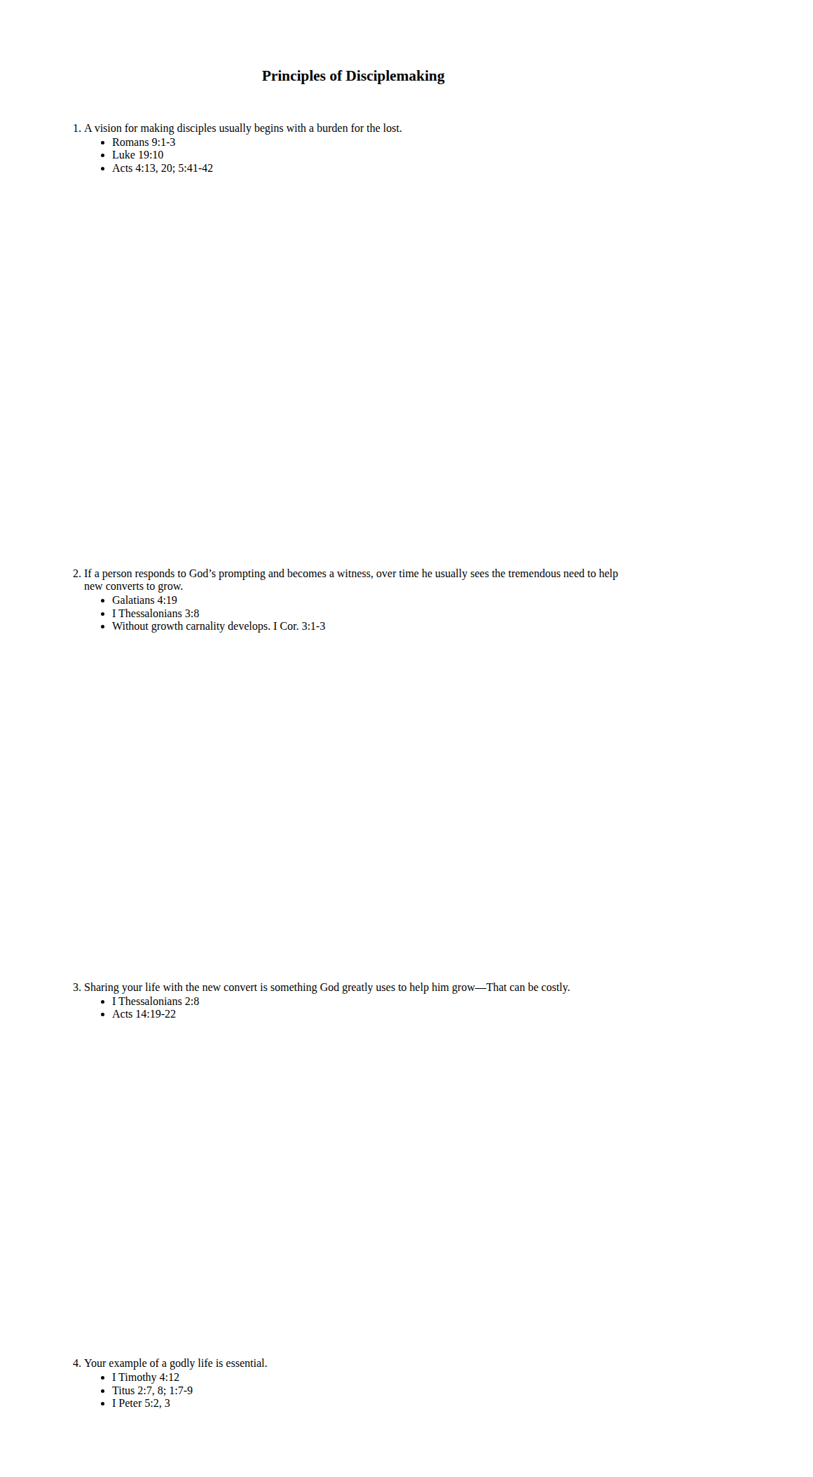Principles of Disciplemaking
A vision for making disciples usually begins with a burden for the lost.
Romans 9:1-3
Luke 19:10
Acts 4:13, 20; 5:41-42
If a person responds to God’s prompting and becomes a witness, over time he usually sees the tremendous need to help new converts to grow.
Galatians 4:19
I Thessalonians 3:8
Without growth carnality develops. I Cor. 3:1-3
Sharing your life with the new convert is something God greatly uses to help him grow—That can be costly.
I Thessalonians 2:8
Acts 14:19-22
Your example of a godly life is essential.
I Timothy 4:12
Titus 2:7, 8; 1:7-9
I Peter 5:2, 3